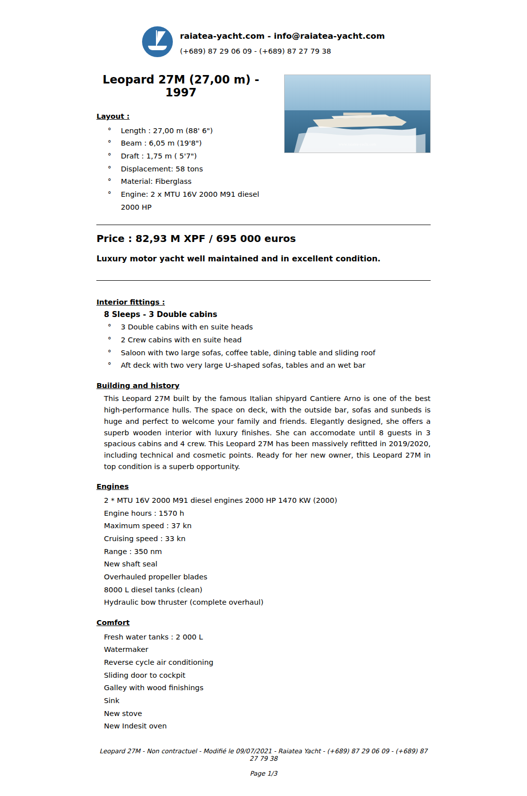raiatea-yacht.com - info@raiatea-yacht.com
(+689) 87 29 06 09 - (+689) 87 27 79 38
Leopard 27M (27,00 m) - 1997
Layout :
Length : 27,00 m (88' 6")
Beam : 6,05 m (19'8")
Draft : 1,75 m ( 5'7")
Displacement: 58 tons
Material: Fiberglass
Engine: 2 x MTU 16V 2000 M91 diesel 2000 HP
Price : 82,93 M XPF / 695 000 euros
Luxury motor yacht well maintained and in excellent condition.
Interior fittings :
8 Sleeps - 3 Double cabins
3 Double cabins with en suite heads
2 Crew cabins with en suite head
Saloon with two large sofas, coffee table, dining table and sliding roof
Aft deck with two very large U-shaped sofas, tables and an wet bar
Building and history
This Leopard 27M built by the famous Italian shipyard Cantiere Arno is one of the best high-performance hulls. The space on deck, with the outside bar, sofas and sunbeds is huge and perfect to welcome your family and friends. Elegantly designed, she offers a superb wooden interior with luxury finishes. She can accomodate until 8 guests in 3 spacious cabins and 4 crew. This Leopard 27M has been massively refitted in 2019/2020, including technical and cosmetic points. Ready for her new owner, this Leopard 27M in top condition is a superb opportunity.
Engines
2 * MTU 16V 2000 M91 diesel engines 2000 HP 1470 KW (2000)
Engine hours : 1570 h
Maximum speed : 37 kn
Cruising speed : 33 kn
Range : 350 nm
New shaft seal
Overhauled propeller blades
8000 L diesel tanks (clean)
Hydraulic bow thruster (complete overhaul)
Comfort
Fresh water tanks : 2 000 L
Watermaker
Reverse cycle air conditioning
Sliding door to cockpit
Galley with wood finishings
Sink
New stove
New Indesit oven
Leopard 27M - Non contractuel - Modifié le 09/07/2021 - Raiatea Yacht - (+689) 87 29 06 09 - (+689) 87 27 79 38
Page 1/3